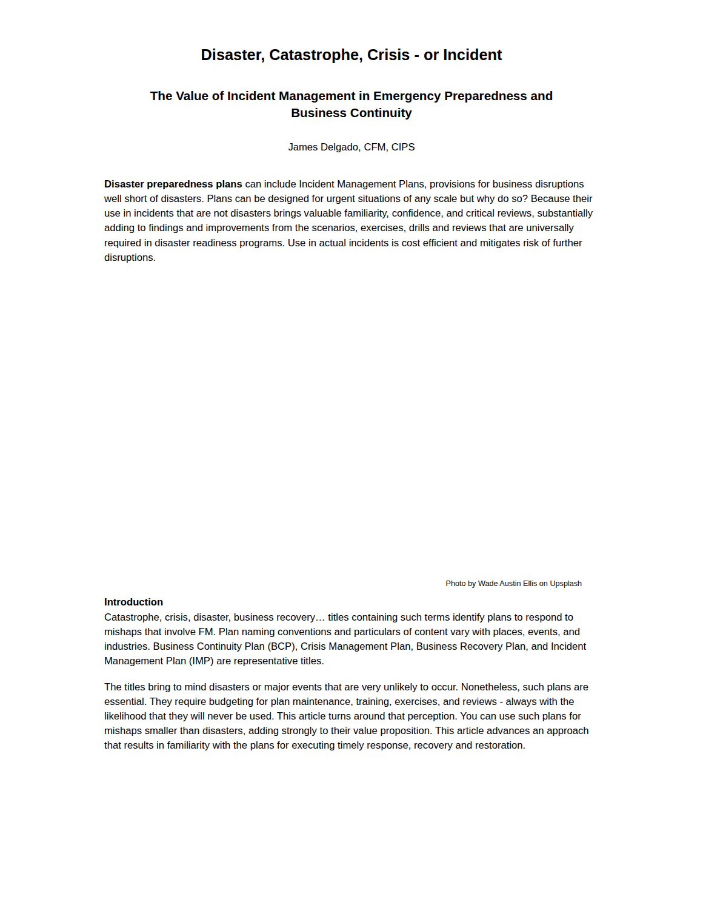Disaster, Catastrophe, Crisis - or Incident
The Value of Incident Management in Emergency Preparedness and
Business Continuity
James Delgado, CFM, CIPS
Disaster preparedness plans can include Incident Management Plans, provisions for business disruptions well short of disasters. Plans can be designed for urgent situations of any scale but why do so? Because their use in incidents that are not disasters brings valuable familiarity, confidence, and critical reviews, substantially adding to findings and improvements from the scenarios, exercises, drills and reviews that are universally required in disaster readiness programs. Use in actual incidents is cost efficient and mitigates risk of further disruptions.
Photo by Wade Austin Ellis on Upsplash
Introduction
Catastrophe, crisis, disaster, business recovery… titles containing such terms identify plans to respond to mishaps that involve FM. Plan naming conventions and particulars of content vary with places, events, and industries. Business Continuity Plan (BCP), Crisis Management Plan, Business Recovery Plan, and Incident Management Plan (IMP) are representative titles.
The titles bring to mind disasters or major events that are very unlikely to occur. Nonetheless, such plans are essential. They require budgeting for plan maintenance, training, exercises, and reviews - always with the likelihood that they will never be used. This article turns around that perception. You can use such plans for mishaps smaller than disasters, adding strongly to their value proposition. This article advances an approach that results in familiarity with the plans for executing timely response, recovery and restoration.